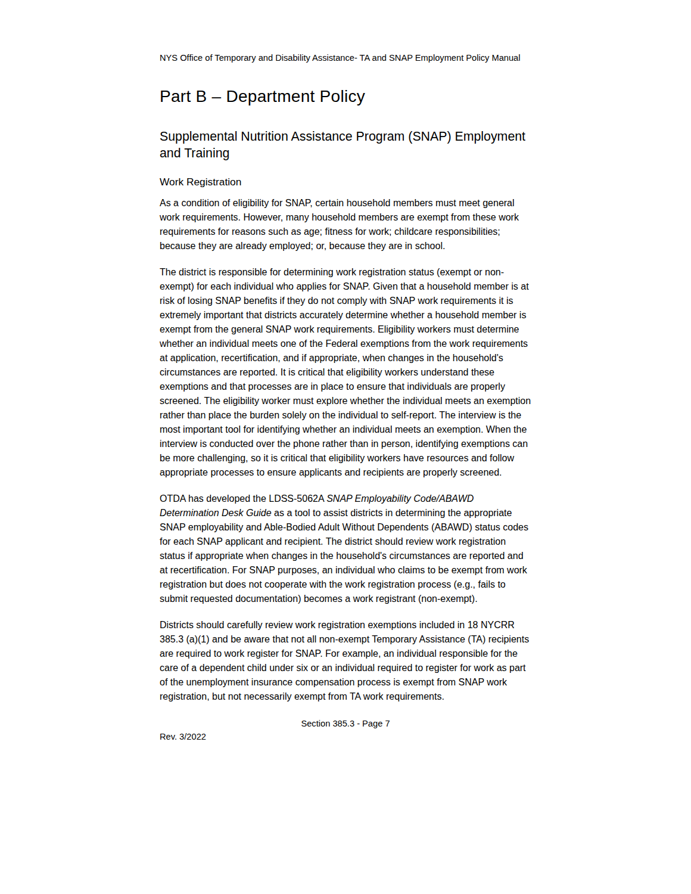NYS Office of Temporary and Disability Assistance- TA and SNAP Employment Policy Manual
Part B – Department Policy
Supplemental Nutrition Assistance Program (SNAP) Employment and Training
Work Registration
As a condition of eligibility for SNAP, certain household members must meet general work requirements. However, many household members are exempt from these work requirements for reasons such as age; fitness for work; childcare responsibilities; because they are already employed; or, because they are in school.
The district is responsible for determining work registration status (exempt or non-exempt) for each individual who applies for SNAP. Given that a household member is at risk of losing SNAP benefits if they do not comply with SNAP work requirements it is extremely important that districts accurately determine whether a household member is exempt from the general SNAP work requirements. Eligibility workers must determine whether an individual meets one of the Federal exemptions from the work requirements at application, recertification, and if appropriate, when changes in the household's circumstances are reported. It is critical that eligibility workers understand these exemptions and that processes are in place to ensure that individuals are properly screened. The eligibility worker must explore whether the individual meets an exemption rather than place the burden solely on the individual to self-report. The interview is the most important tool for identifying whether an individual meets an exemption. When the interview is conducted over the phone rather than in person, identifying exemptions can be more challenging, so it is critical that eligibility workers have resources and follow appropriate processes to ensure applicants and recipients are properly screened.
OTDA has developed the LDSS-5062A SNAP Employability Code/ABAWD Determination Desk Guide as a tool to assist districts in determining the appropriate SNAP employability and Able-Bodied Adult Without Dependents (ABAWD) status codes for each SNAP applicant and recipient. The district should review work registration status if appropriate when changes in the household's circumstances are reported and at recertification. For SNAP purposes, an individual who claims to be exempt from work registration but does not cooperate with the work registration process (e.g., fails to submit requested documentation) becomes a work registrant (non-exempt).
Districts should carefully review work registration exemptions included in 18 NYCRR 385.3 (a)(1) and be aware that not all non-exempt Temporary Assistance (TA) recipients are required to work register for SNAP. For example, an individual responsible for the care of a dependent child under six or an individual required to register for work as part of the unemployment insurance compensation process is exempt from SNAP work registration, but not necessarily exempt from TA work requirements.
Section 385.3 - Page 7
Rev. 3/2022